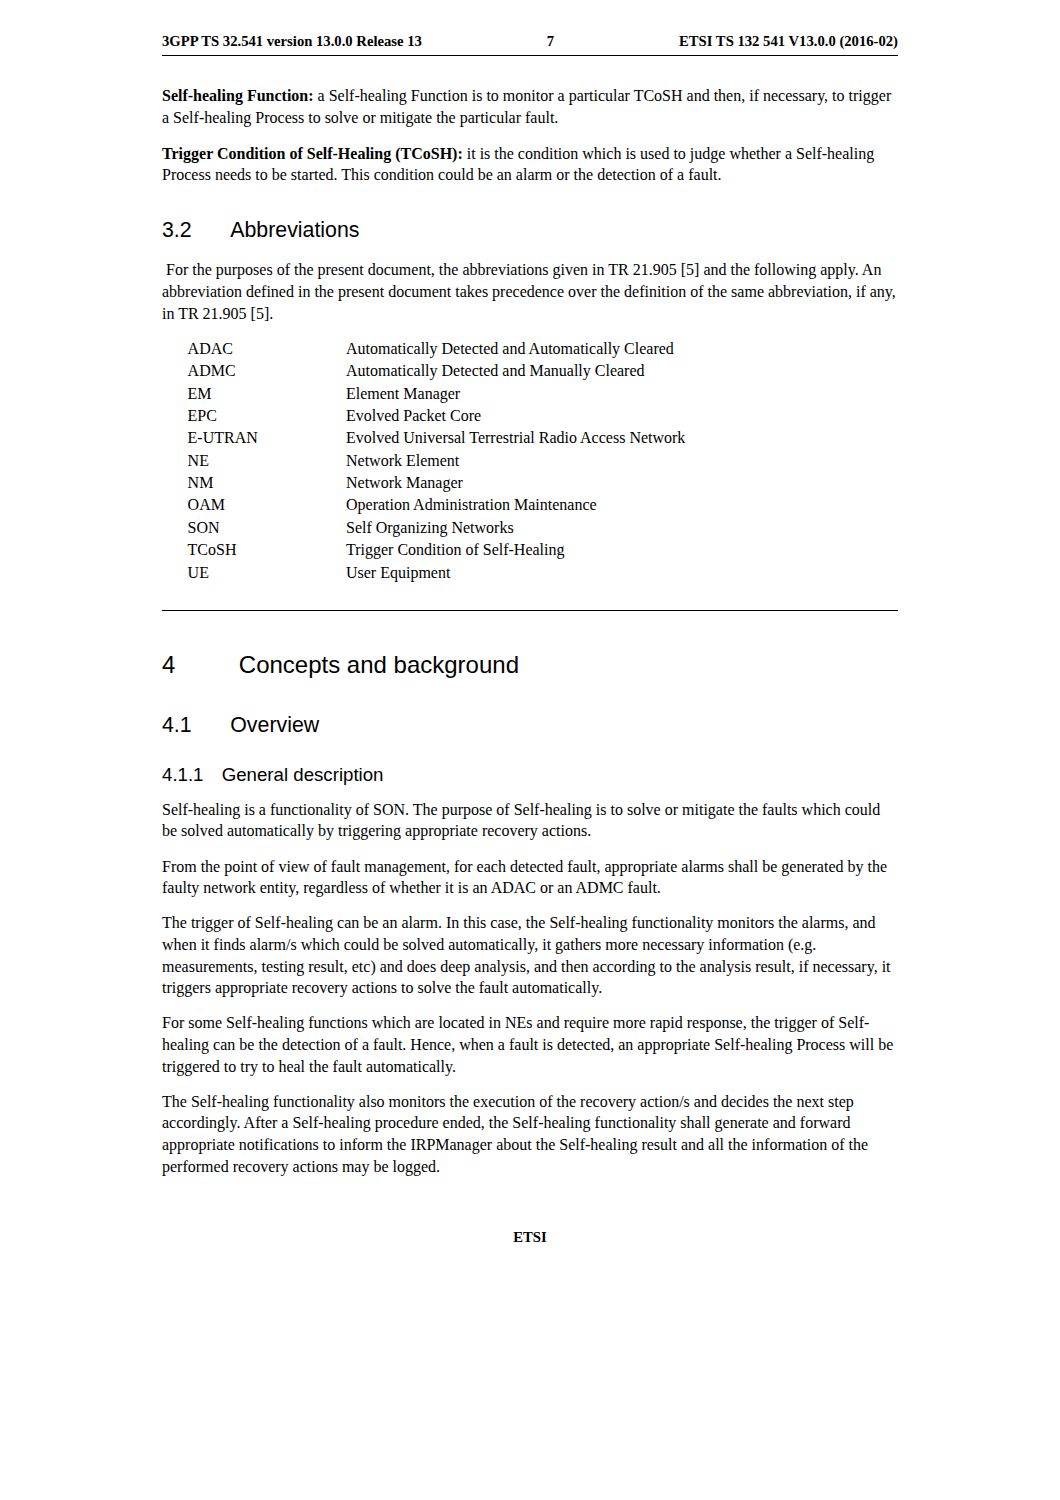3GPP TS 32.541 version 13.0.0 Release 13 7 ETSI TS 132 541 V13.0.0 (2016-02)
Self-healing Function: a Self-healing Function is to monitor a particular TCoSH and then, if necessary, to trigger a Self-healing Process to solve or mitigate the particular fault.
Trigger Condition of Self-Healing (TCoSH): it is the condition which is used to judge whether a Self-healing Process needs to be started. This condition could be an alarm or the detection of a fault.
3.2 Abbreviations
For the purposes of the present document, the abbreviations given in TR 21.905 [5] and the following apply. An abbreviation defined in the present document takes precedence over the definition of the same abbreviation, if any, in TR 21.905 [5].
| ADAC | Automatically Detected and Automatically Cleared |
| ADMC | Automatically Detected and Manually Cleared |
| EM | Element Manager |
| EPC | Evolved Packet Core |
| E-UTRAN | Evolved Universal Terrestrial Radio Access Network |
| NE | Network Element |
| NM | Network Manager |
| OAM | Operation Administration Maintenance |
| SON | Self Organizing Networks |
| TCoSH | Trigger Condition of Self-Healing |
| UE | User Equipment |
4 Concepts and background
4.1 Overview
4.1.1 General description
Self-healing is a functionality of SON. The purpose of Self-healing is to solve or mitigate the faults which could be solved automatically by triggering appropriate recovery actions.
From the point of view of fault management, for each detected fault, appropriate alarms shall be generated by the faulty network entity, regardless of whether it is an ADAC or an ADMC fault.
The trigger of Self-healing can be an alarm. In this case, the Self-healing functionality monitors the alarms, and when it finds alarm/s which could be solved automatically, it gathers more necessary information (e.g. measurements, testing result, etc) and does deep analysis, and then according to the analysis result, if necessary, it triggers appropriate recovery actions to solve the fault automatically.
For some Self-healing functions which are located in NEs and require more rapid response, the trigger of Self-healing can be the detection of a fault. Hence, when a fault is detected, an appropriate Self-healing Process will be triggered to try to heal the fault automatically.
The Self-healing functionality also monitors the execution of the recovery action/s and decides the next step accordingly. After a Self-healing procedure ended, the Self-healing functionality shall generate and forward appropriate notifications to inform the IRPManager about the Self-healing result and all the information of the performed recovery actions may be logged.
ETSI